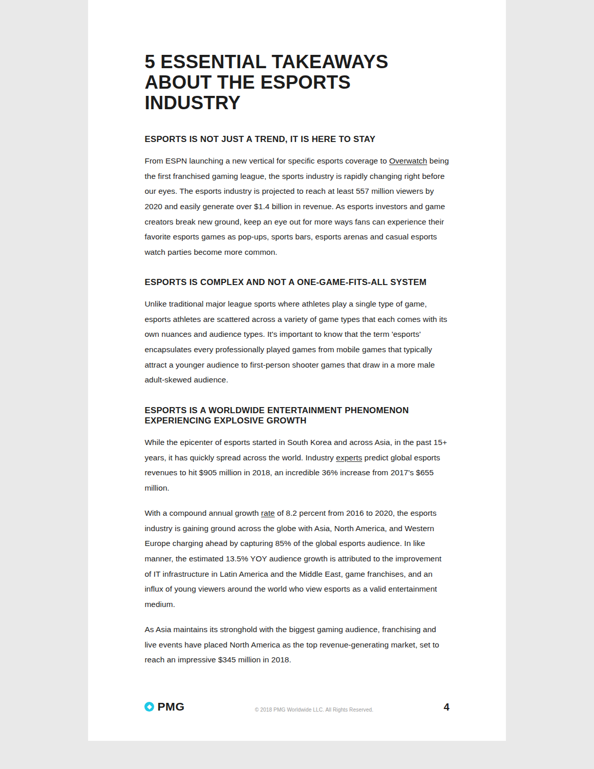5 Essential Takeaways About the Esports Industry
Esports is not just a trend, it is here to stay
From ESPN launching a new vertical for specific esports coverage to Overwatch being the first franchised gaming league, the sports industry is rapidly changing right before our eyes. The esports industry is projected to reach at least 557 million viewers by 2020 and easily generate over $1.4 billion in revenue. As esports investors and game creators break new ground, keep an eye out for more ways fans can experience their favorite esports games as pop-ups, sports bars, esports arenas and casual esports watch parties become more common.
Esports is complex and not a one-game-fits-all system
Unlike traditional major league sports where athletes play a single type of game, esports athletes are scattered across a variety of game types that each comes with its own nuances and audience types. It's important to know that the term 'esports' encapsulates every professionally played games from mobile games that typically attract a younger audience to first-person shooter games that draw in a more male adult-skewed audience.
Esports is a worldwide entertainment phenomenon
experiencing explosive growth
While the epicenter of esports started in South Korea and across Asia, in the past 15+ years, it has quickly spread across the world. Industry experts predict global esports revenues to hit $905 million in 2018, an incredible 36% increase from 2017's $655 million.
With a compound annual growth rate of 8.2 percent from 2016 to 2020, the esports industry is gaining ground across the globe with Asia, North America, and Western Europe charging ahead by capturing 85% of the global esports audience. In like manner, the estimated 13.5% YOY audience growth is attributed to the improvement of IT infrastructure in Latin America and the Middle East, game franchises, and an influx of young viewers around the world who view esports as a valid entertainment medium.
As Asia maintains its stronghold with the biggest gaming audience, franchising and live events have placed North America as the top revenue-generating market, set to reach an impressive $345 million in 2018.
PMG
© 2018 PMG Worldwide LLC. All Rights Reserved.
4